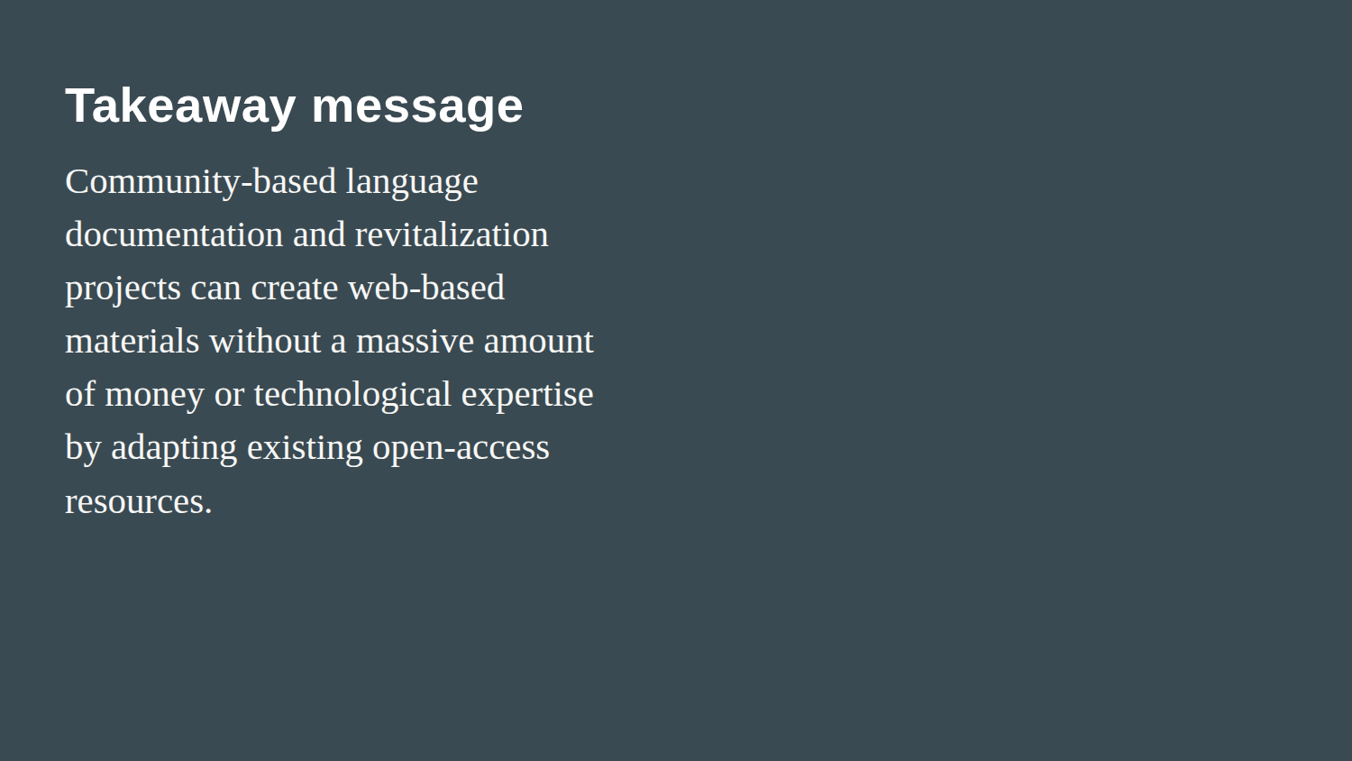Takeaway message
Community-based language documentation and revitalization projects can create web-based materials without a massive amount of money or technological expertise by adapting existing open-access resources.